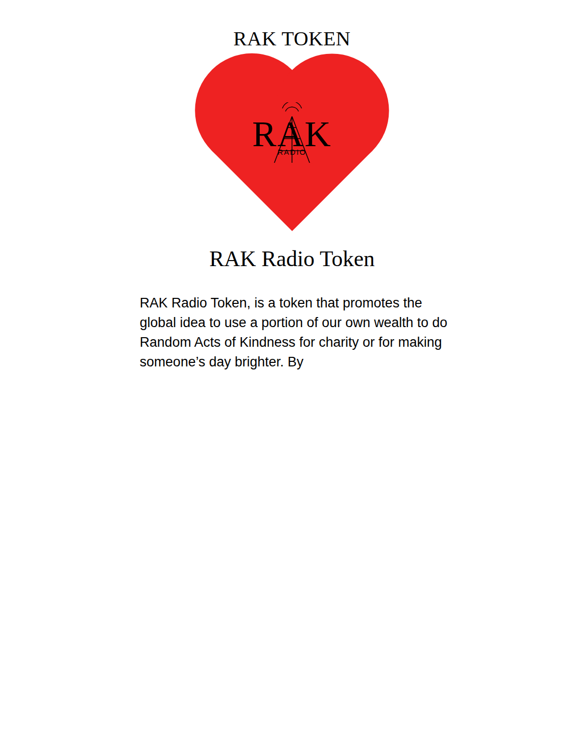RAK TOKEN
RAK
RADIO
RAK Radio Token
RAK Radio Token, is a token that promotes the global idea to use a portion of our own wealth to do Random Acts of Kindness for charity or for making someone’s day brighter. By